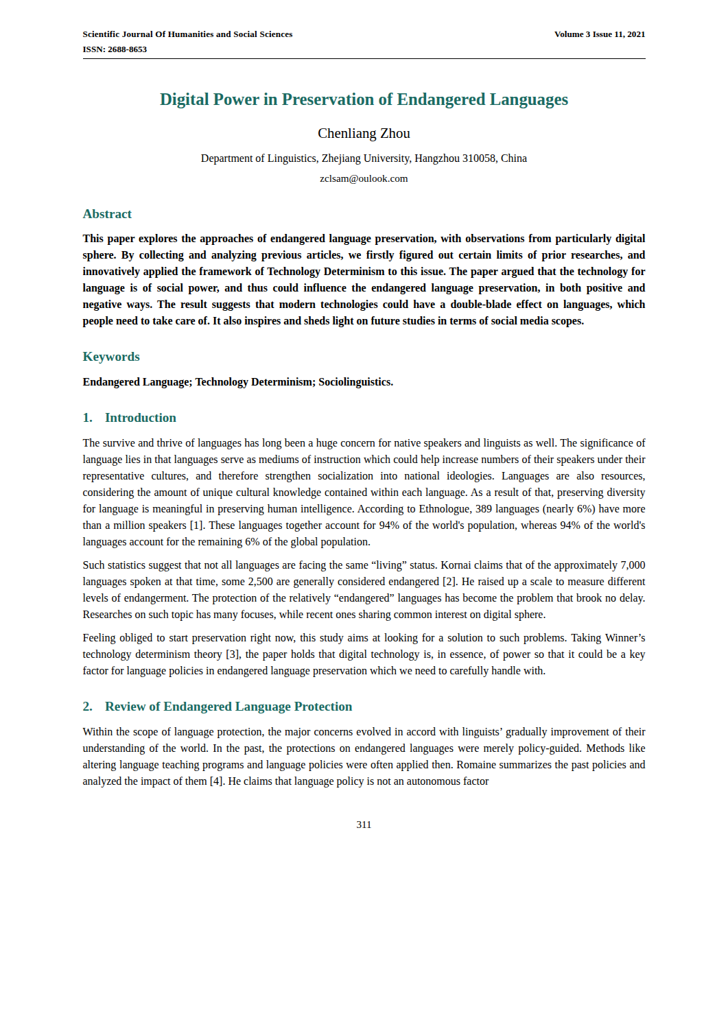Scientific Journal Of Humanities and Social Sciences Volume 3 Issue 11, 2021
ISSN: 2688-8653
Digital Power in Preservation of Endangered Languages
Chenliang Zhou
Department of Linguistics, Zhejiang University, Hangzhou 310058, China
zclsam@oulook.com
Abstract
This paper explores the approaches of endangered language preservation, with observations from particularly digital sphere. By collecting and analyzing previous articles, we firstly figured out certain limits of prior researches, and innovatively applied the framework of Technology Determinism to this issue. The paper argued that the technology for language is of social power, and thus could influence the endangered language preservation, in both positive and negative ways. The result suggests that modern technologies could have a double-blade effect on languages, which people need to take care of. It also inspires and sheds light on future studies in terms of social media scopes.
Keywords
Endangered Language; Technology Determinism; Sociolinguistics.
1. Introduction
The survive and thrive of languages has long been a huge concern for native speakers and linguists as well. The significance of language lies in that languages serve as mediums of instruction which could help increase numbers of their speakers under their representative cultures, and therefore strengthen socialization into national ideologies. Languages are also resources, considering the amount of unique cultural knowledge contained within each language. As a result of that, preserving diversity for language is meaningful in preserving human intelligence. According to Ethnologue, 389 languages (nearly 6%) have more than a million speakers [1]. These languages together account for 94% of the world's population, whereas 94% of the world's languages account for the remaining 6% of the global population.
Such statistics suggest that not all languages are facing the same “living” status. Kornai claims that of the approximately 7,000 languages spoken at that time, some 2,500 are generally considered endangered [2]. He raised up a scale to measure different levels of endangerment. The protection of the relatively “endangered” languages has become the problem that brook no delay. Researches on such topic has many focuses, while recent ones sharing common interest on digital sphere.
Feeling obliged to start preservation right now, this study aims at looking for a solution to such problems. Taking Winner’s technology determinism theory [3], the paper holds that digital technology is, in essence, of power so that it could be a key factor for language policies in endangered language preservation which we need to carefully handle with.
2. Review of Endangered Language Protection
Within the scope of language protection, the major concerns evolved in accord with linguists’ gradually improvement of their understanding of the world. In the past, the protections on endangered languages were merely policy-guided. Methods like altering language teaching programs and language policies were often applied then. Romaine summarizes the past policies and analyzed the impact of them [4]. He claims that language policy is not an autonomous factor
311